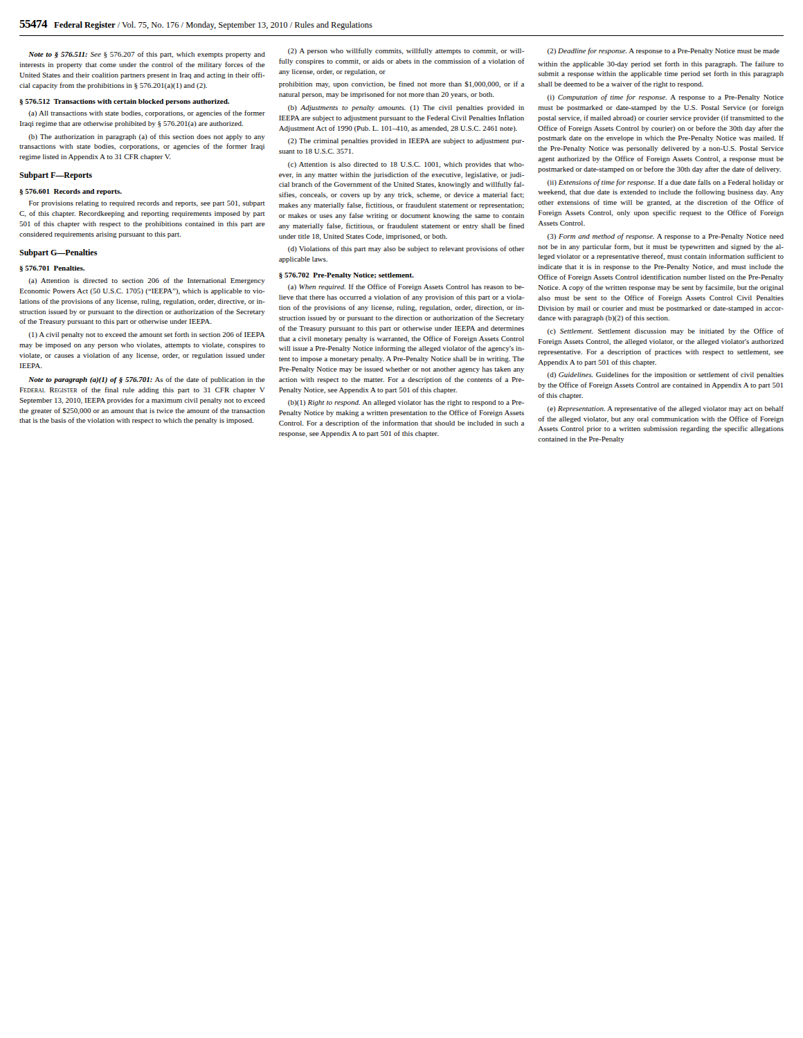55474 Federal Register / Vol. 75, No. 176 / Monday, September 13, 2010 / Rules and Regulations
Note to § 576.511: See § 576.207 of this part, which exempts property and interests in property that come under the control of the military forces of the United States and their coalition partners present in Iraq and acting in their official capacity from the prohibitions in § 576.201(a)(1) and (2).
§ 576.512 Transactions with certain blocked persons authorized.
(a) All transactions with state bodies, corporations, or agencies of the former Iraqi regime that are otherwise prohibited by § 576.201(a) are authorized.
(b) The authorization in paragraph (a) of this section does not apply to any transactions with state bodies, corporations, or agencies of the former Iraqi regime listed in Appendix A to 31 CFR chapter V.
Subpart F—Reports
§ 576.601 Records and reports.
For provisions relating to required records and reports, see part 501, subpart C, of this chapter. Recordkeeping and reporting requirements imposed by part 501 of this chapter with respect to the prohibitions contained in this part are considered requirements arising pursuant to this part.
Subpart G—Penalties
§ 576.701 Penalties.
(a) Attention is directed to section 206 of the International Emergency Economic Powers Act (50 U.S.C. 1705) (“IEEPA”), which is applicable to violations of the provisions of any license, ruling, regulation, order, directive, or instruction issued by or pursuant to the direction or authorization of the Secretary of the Treasury pursuant to this part or otherwise under IEEPA.
(1) A civil penalty not to exceed the amount set forth in section 206 of IEEPA may be imposed on any person who violates, attempts to violate, conspires to violate, or causes a violation of any license, order, or regulation issued under IEEPA.
Note to paragraph (a)(1) of § 576.701: As of the date of publication in the Federal Register of the final rule adding this part to 31 CFR chapter V September 13, 2010, IEEPA provides for a maximum civil penalty not to exceed the greater of $250,000 or an amount that is twice the amount of the transaction that is the basis of the violation with respect to which the penalty is imposed.
(2) A person who willfully commits, willfully attempts to commit, or willfully conspires to commit, or aids or abets in the commission of a violation of any license, order, or regulation, or
prohibition may, upon conviction, be fined not more than $1,000,000, or if a natural person, may be imprisoned for not more than 20 years, or both.
(b) Adjustments to penalty amounts. (1) The civil penalties provided in IEEPA are subject to adjustment pursuant to the Federal Civil Penalties Inflation Adjustment Act of 1990 (Pub. L. 101–410, as amended, 28 U.S.C. 2461 note).
(2) The criminal penalties provided in IEEPA are subject to adjustment pursuant to 18 U.S.C. 3571.
(c) Attention is also directed to 18 U.S.C. 1001, which provides that whoever, in any matter within the jurisdiction of the executive, legislative, or judicial branch of the Government of the United States, knowingly and willfully falsifies, conceals, or covers up by any trick, scheme, or device a material fact; makes any materially false, fictitious, or fraudulent statement or representation; or makes or uses any false writing or document knowing the same to contain any materially false, fictitious, or fraudulent statement or entry shall be fined under title 18, United States Code, imprisoned, or both.
(d) Violations of this part may also be subject to relevant provisions of other applicable laws.
§ 576.702 Pre-Penalty Notice; settlement.
(a) When required. If the Office of Foreign Assets Control has reason to believe that there has occurred a violation of any provision of this part or a violation of the provisions of any license, ruling, regulation, order, direction, or instruction issued by or pursuant to the direction or authorization of the Secretary of the Treasury pursuant to this part or otherwise under IEEPA and determines that a civil monetary penalty is warranted, the Office of Foreign Assets Control will issue a Pre-Penalty Notice informing the alleged violator of the agency's intent to impose a monetary penalty. A Pre-Penalty Notice shall be in writing. The Pre-Penalty Notice may be issued whether or not another agency has taken any action with respect to the matter. For a description of the contents of a Pre-Penalty Notice, see Appendix A to part 501 of this chapter.
(b)(1) Right to respond. An alleged violator has the right to respond to a Pre-Penalty Notice by making a written presentation to the Office of Foreign Assets Control. For a description of the information that should be included in such a response, see Appendix A to part 501 of this chapter.
(2) Deadline for response. A response to a Pre-Penalty Notice must be made
within the applicable 30-day period set forth in this paragraph. The failure to submit a response within the applicable time period set forth in this paragraph shall be deemed to be a waiver of the right to respond.
(i) Computation of time for response. A response to a Pre-Penalty Notice must be postmarked or date-stamped by the U.S. Postal Service (or foreign postal service, if mailed abroad) or courier service provider (if transmitted to the Office of Foreign Assets Control by courier) on or before the 30th day after the postmark date on the envelope in which the Pre-Penalty Notice was mailed. If the Pre-Penalty Notice was personally delivered by a non-U.S. Postal Service agent authorized by the Office of Foreign Assets Control, a response must be postmarked or date-stamped on or before the 30th day after the date of delivery.
(ii) Extensions of time for response. If a due date falls on a Federal holiday or weekend, that due date is extended to include the following business day. Any other extensions of time will be granted, at the discretion of the Office of Foreign Assets Control, only upon specific request to the Office of Foreign Assets Control.
(3) Form and method of response. A response to a Pre-Penalty Notice need not be in any particular form, but it must be typewritten and signed by the alleged violator or a representative thereof, must contain information sufficient to indicate that it is in response to the Pre-Penalty Notice, and must include the Office of Foreign Assets Control identification number listed on the Pre-Penalty Notice. A copy of the written response may be sent by facsimile, but the original also must be sent to the Office of Foreign Assets Control Civil Penalties Division by mail or courier and must be postmarked or date-stamped in accordance with paragraph (b)(2) of this section.
(c) Settlement. Settlement discussion may be initiated by the Office of Foreign Assets Control, the alleged violator, or the alleged violator's authorized representative. For a description of practices with respect to settlement, see Appendix A to part 501 of this chapter.
(d) Guidelines. Guidelines for the imposition or settlement of civil penalties by the Office of Foreign Assets Control are contained in Appendix A to part 501 of this chapter.
(e) Representation. A representative of the alleged violator may act on behalf of the alleged violator, but any oral communication with the Office of Foreign Assets Control prior to a written submission regarding the specific allegations contained in the Pre-Penalty